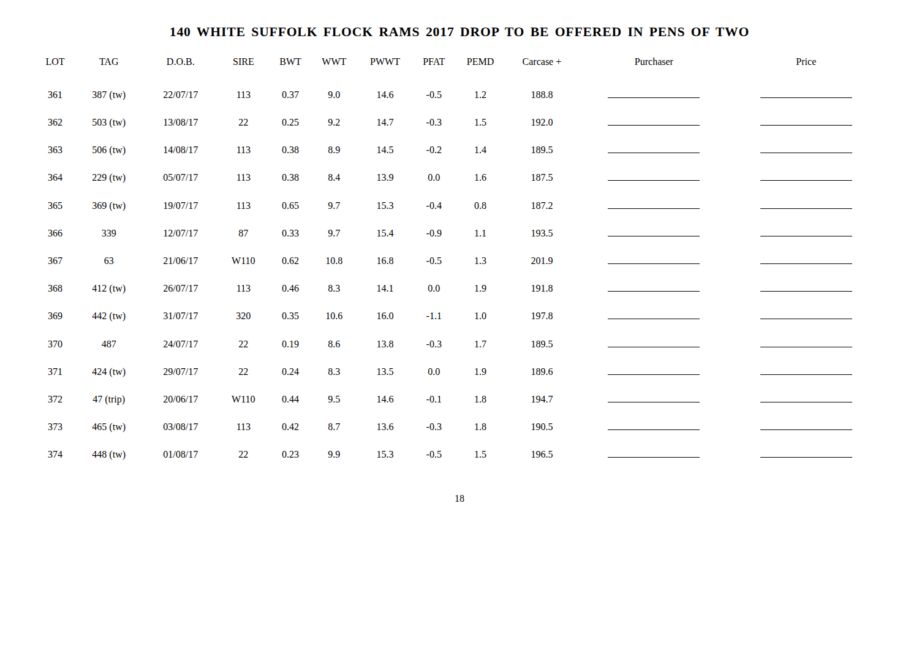140 WHITE SUFFOLK FLOCK RAMS 2017 DROP TO BE OFFERED IN PENS OF TWO
| LOT | TAG | D.O.B. | SIRE | BWT | WWT | PWWT | PFAT | PEMD | Carcase + | Purchaser | Price |
| --- | --- | --- | --- | --- | --- | --- | --- | --- | --- | --- | --- |
| 361 | 387 (tw) | 22/07/17 | 113 | 0.37 | 9.0 | 14.6 | -0.5 | 1.2 | 188.8 | | |
| 362 | 503 (tw) | 13/08/17 | 22 | 0.25 | 9.2 | 14.7 | -0.3 | 1.5 | 192.0 | | |
| 363 | 506 (tw) | 14/08/17 | 113 | 0.38 | 8.9 | 14.5 | -0.2 | 1.4 | 189.5 | | |
| 364 | 229 (tw) | 05/07/17 | 113 | 0.38 | 8.4 | 13.9 | 0.0 | 1.6 | 187.5 | | |
| 365 | 369 (tw) | 19/07/17 | 113 | 0.65 | 9.7 | 15.3 | -0.4 | 0.8 | 187.2 | | |
| 366 | 339 | 12/07/17 | 87 | 0.33 | 9.7 | 15.4 | -0.9 | 1.1 | 193.5 | | |
| 367 | 63 | 21/06/17 | W110 | 0.62 | 10.8 | 16.8 | -0.5 | 1.3 | 201.9 | | |
| 368 | 412 (tw) | 26/07/17 | 113 | 0.46 | 8.3 | 14.1 | 0.0 | 1.9 | 191.8 | | |
| 369 | 442 (tw) | 31/07/17 | 320 | 0.35 | 10.6 | 16.0 | -1.1 | 1.0 | 197.8 | | |
| 370 | 487 | 24/07/17 | 22 | 0.19 | 8.6 | 13.8 | -0.3 | 1.7 | 189.5 | | |
| 371 | 424 (tw) | 29/07/17 | 22 | 0.24 | 8.3 | 13.5 | 0.0 | 1.9 | 189.6 | | |
| 372 | 47 (trip) | 20/06/17 | W110 | 0.44 | 9.5 | 14.6 | -0.1 | 1.8 | 194.7 | | |
| 373 | 465 (tw) | 03/08/17 | 113 | 0.42 | 8.7 | 13.6 | -0.3 | 1.8 | 190.5 | | |
| 374 | 448 (tw) | 01/08/17 | 22 | 0.23 | 9.9 | 15.3 | -0.5 | 1.5 | 196.5 | | |
18